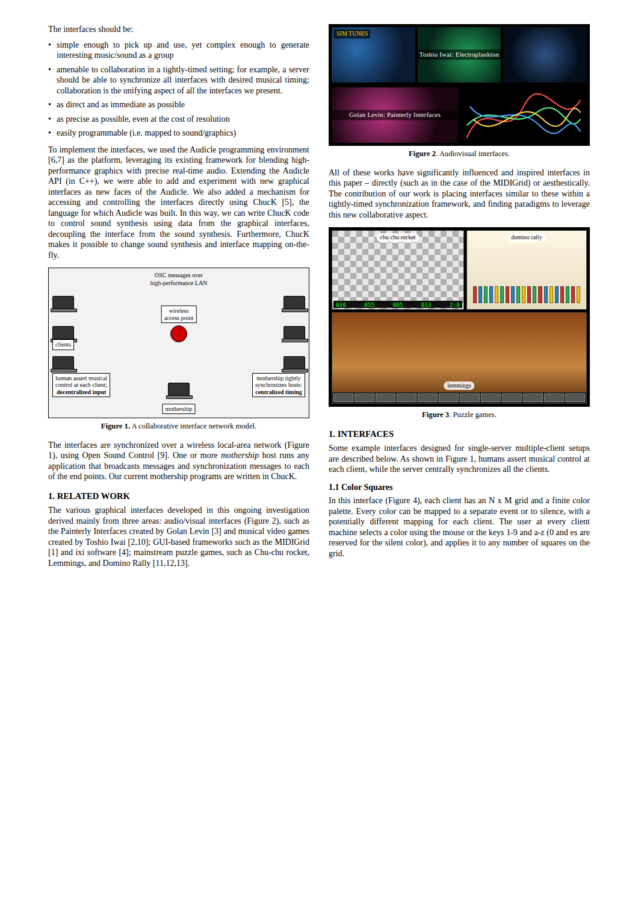The interfaces should be:
simple enough to pick up and use, yet complex enough to generate interesting music/sound as a group
amenable to collaboration in a tightly-timed setting; for example, a server should be able to synchronize all interfaces with desired musical timing; collaboration is the unifying aspect of all the interfaces we present.
as direct and as immediate as possible
as precise as possible, even at the cost of resolution
easily programmable (i.e. mapped to sound/graphics)
To implement the interfaces, we used the Audicle programming environment [6,7] as the platform, leveraging its existing framework for blending high-performance graphics with precise real-time audio. Extending the Audicle API (in C++), we were able to add and experiment with new graphical interfaces as new faces of the Audicle. We also added a mechanism for accessing and controlling the interfaces directly using ChucK [5], the language for which Audicle was built. In this way, we can write ChucK code to control sound synthesis using data from the graphical interfaces, decoupling the interface from the sound synthesis. Furthermore, ChucK makes it possible to change sound synthesis and interface mapping on-the-fly.
OSC messages over
high-performance LAN
wireless
access point
clients
human assert musical
control at each client;
decentralized input
mothership tightly
synchronizes hosts:
centralized timing
mothership
Figure 1. A collaborative interface network model.
The interfaces are synchronized over a wireless local-area network (Figure 1), using Open Sound Control [9]. One or more mothership host runs any application that broadcasts messages and synchronization messages to each of the end points. Our current mothership programs are written in ChucK.
1. RELATED WORK
The various graphical interfaces developed in this ongoing investigation derived mainly from three areas: audio/visual interfaces (Figure 2), such as the Painterly Interfaces created by Golan Levin [3] and musical video games created by Toshio Iwai [2,10]; GUI-based frameworks such as the MIDIGrid [1] and ixi software [4]; mainstream puzzle games, such as Chu-chu rocket, Lemmings, and Domino Rally [11,12,13].
SIM TUNES
Toshio Iwai: Electroplankton
Golan Levin: Painterly Interfaces
Figure 2. Audiovisual interfaces.
All of these works have significantly influenced and inspired interfaces in this paper – directly (such as in the case of the MIDIGrid) or aesthestically. The contribution of our work is placing interfaces similar to these within a tightly-timed synchronization framework, and finding paradigms to leverage this new collaborative aspect.
chu chu rocket
0100550050132:0
domino rally
lemmings
Figure 3. Puzzle games.
1. INTERFACES
Some example interfaces designed for single-server multiple-client setups are described below. As shown in Figure 1, humans assert musical control at each client, while the server centrally synchronizes all the clients.
1.1 Color Squares
In this interface (Figure 4), each client has an N x M grid and a finite color palette. Every color can be mapped to a separate event or to silence, with a potentially different mapping for each client. The user at every client machine selects a color using the mouse or the keys 1-9 and a-z (0 and es are reserved for the silent color), and applies it to any number of squares on the grid.